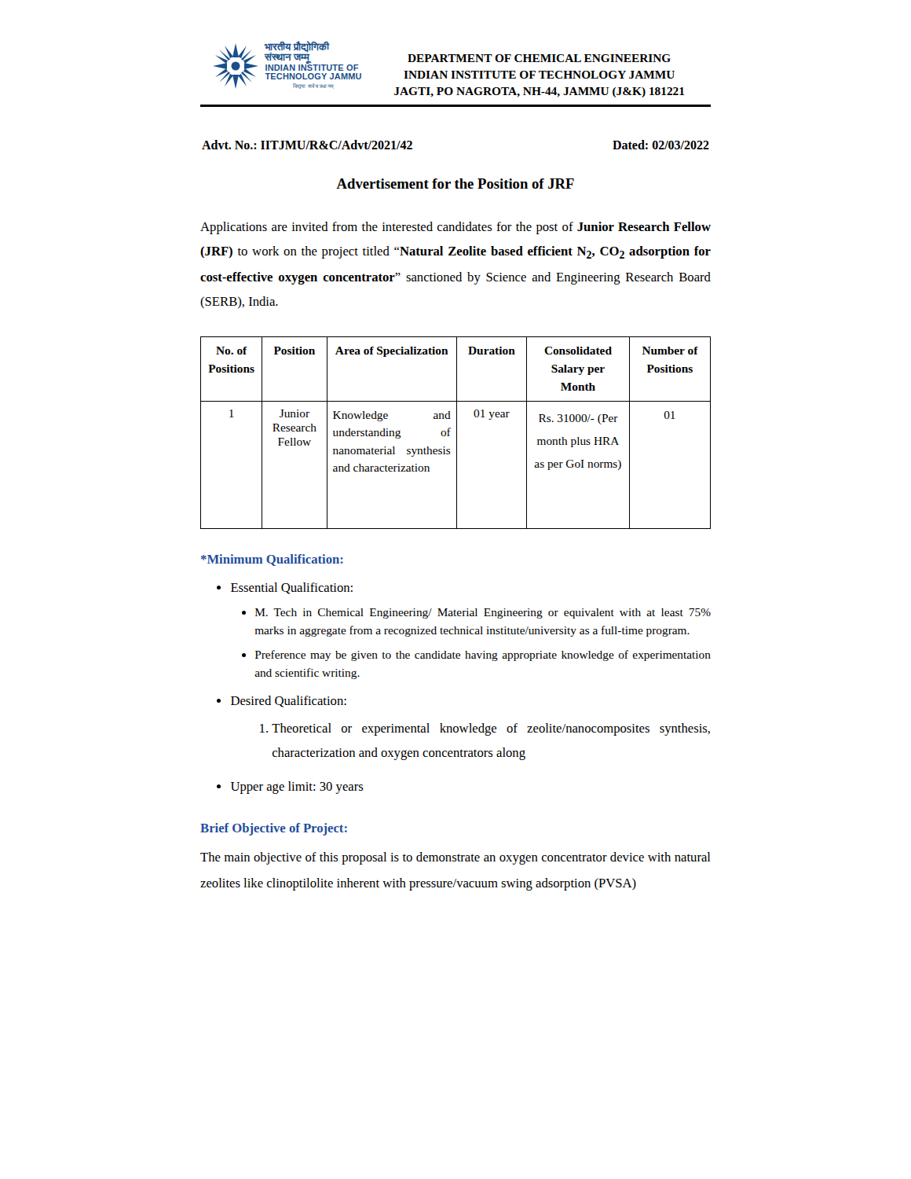भारतीय प्रौद्योगिकी
संस्थान जम्मू
INDIAN INSTITUTE OF
TECHNOLOGY JAMMU
विद्यया सर्वत्र प्रधानम्
DEPARTMENT OF CHEMICAL ENGINEERING
INDIAN INSTITUTE OF TECHNOLOGY JAMMU
JAGTI, PO NAGROTA, NH-44, JAMMU (J&K) 181221
Advt. No.: IITJMU/R&C/Advt/2021/42 Dated: 02/03/2022
Advertisement for the Position of JRF
Applications are invited from the interested candidates for the post of Junior Research Fellow (JRF) to work on the project titled “Natural Zeolite based efficient N2, CO2 adsorption for cost-effective oxygen concentrator” sanctioned by Science and Engineering Research Board (SERB), India.
| No. of Positions | Position | Area of Specialization | Duration | Consolidated Salary per Month | Number of Positions |
| --- | --- | --- | --- | --- | --- |
| 1 | Junior Research Fellow | Knowledge and understanding of nanomaterial synthesis and characterization | 01 year | Rs. 31000/- (Per month plus HRA as per GoI norms) | 01 |
*Minimum Qualification:
Essential Qualification:
M. Tech in Chemical Engineering/ Material Engineering or equivalent with at least 75% marks in aggregate from a recognized technical institute/university as a full-time program.
Preference may be given to the candidate having appropriate knowledge of experimentation and scientific writing.
Desired Qualification:
Theoretical or experimental knowledge of zeolite/nanocomposites synthesis, characterization and oxygen concentrators along
Upper age limit: 30 years
Brief Objective of Project:
The main objective of this proposal is to demonstrate an oxygen concentrator device with natural zeolites like clinoptilolite inherent with pressure/vacuum swing adsorption (PVSA)